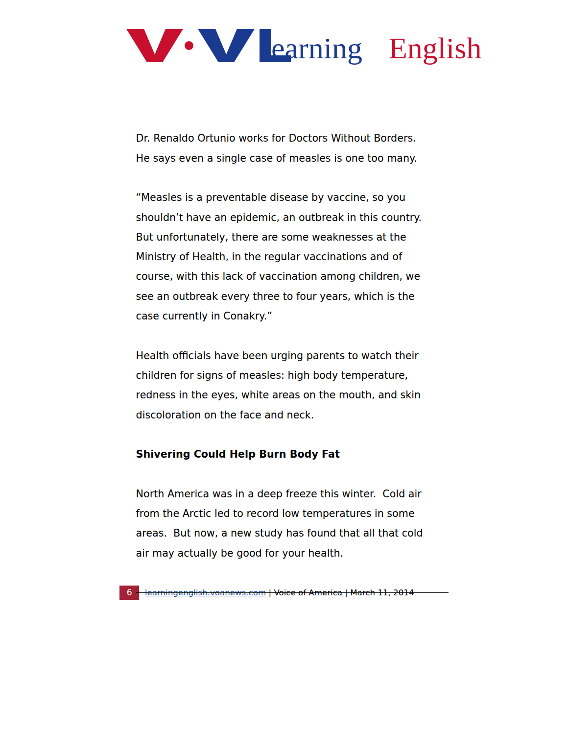earning English
Dr. Renaldo Ortunio works for Doctors Without Borders. He says even a single case of measles is one too many.
“Measles is a preventable disease by vaccine, so you shouldn’t have an epidemic, an outbreak in this country. But unfortunately, there are some weaknesses at the Ministry of Health, in the regular vaccinations and of course, with this lack of vaccination among children, we see an outbreak every three to four years, which is the case currently in Conakry.”
Health officials have been urging parents to watch their children for signs of measles: high body temperature, redness in the eyes, white areas on the mouth, and skin discoloration on the face and neck.
Shivering Could Help Burn Body Fat
North America was in a deep freeze this winter. Cold air from the Arctic led to record low temperatures in some areas. But now, a new study has found that all that cold air may actually be good for your health.
6
learningenglish.voanews.com | Voice of America | March 11, 2014